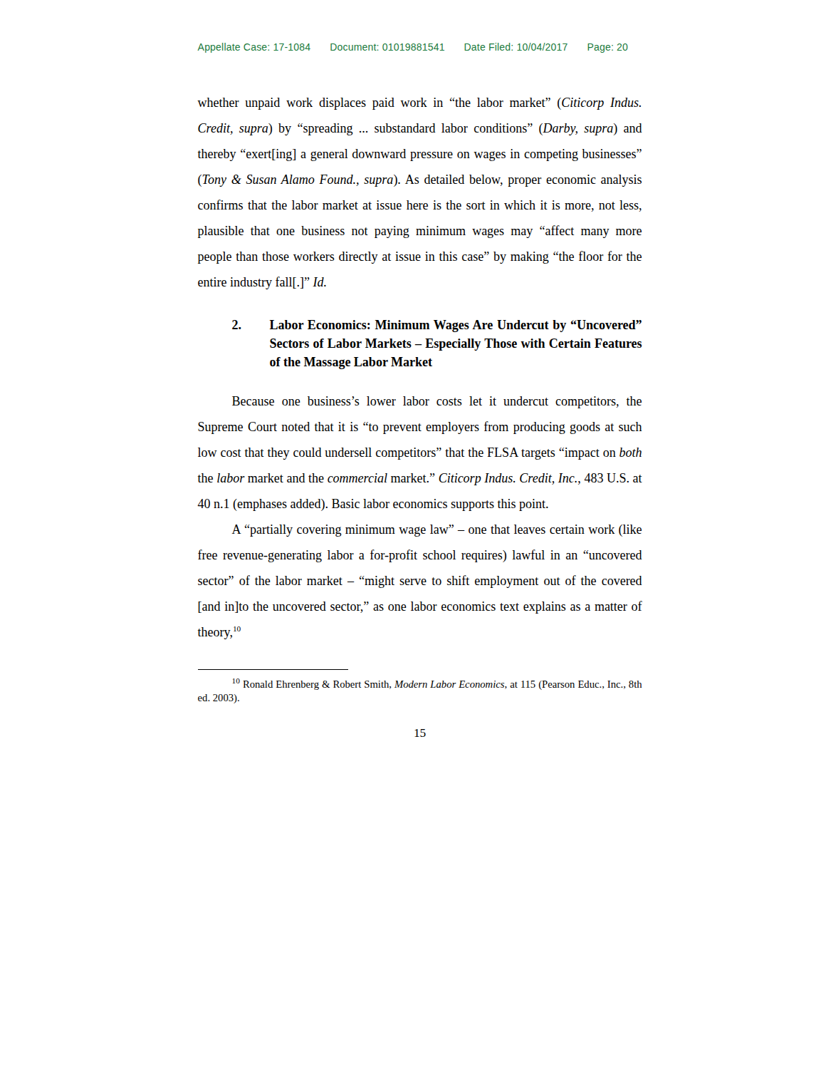Appellate Case: 17-1084 Document: 01019881541 Date Filed: 10/04/2017 Page: 20
whether unpaid work displaces paid work in “the labor market” (Citicorp Indus. Credit, supra) by “spreading ... substandard labor conditions” (Darby, supra) and thereby “exert[ing] a general downward pressure on wages in competing businesses” (Tony & Susan Alamo Found., supra). As detailed below, proper economic analysis confirms that the labor market at issue here is the sort in which it is more, not less, plausible that one business not paying minimum wages may “affect many more people than those workers directly at issue in this case” by making “the floor for the entire industry fall[.]” Id.
2.
Labor Economics: Minimum Wages Are Undercut by “Uncovered” Sectors of Labor Markets – Especially Those with Certain Features of the Massage Labor Market
Because one business’s lower labor costs let it undercut competitors, the Supreme Court noted that it is “to prevent employers from producing goods at such low cost that they could undersell competitors” that the FLSA targets “impact on both the labor market and the commercial market.” Citicorp Indus. Credit, Inc., 483 U.S. at 40 n.1 (emphases added). Basic labor economics supports this point.
A “partially covering minimum wage law” – one that leaves certain work (like free revenue-generating labor a for-profit school requires) lawful in an “uncovered sector” of the labor market – “might serve to shift employment out of the covered [and in]to the uncovered sector,” as one labor economics text explains as a matter of theory,10
10 Ronald Ehrenberg & Robert Smith, Modern Labor Economics, at 115 (Pearson Educ., Inc., 8th ed. 2003).
15